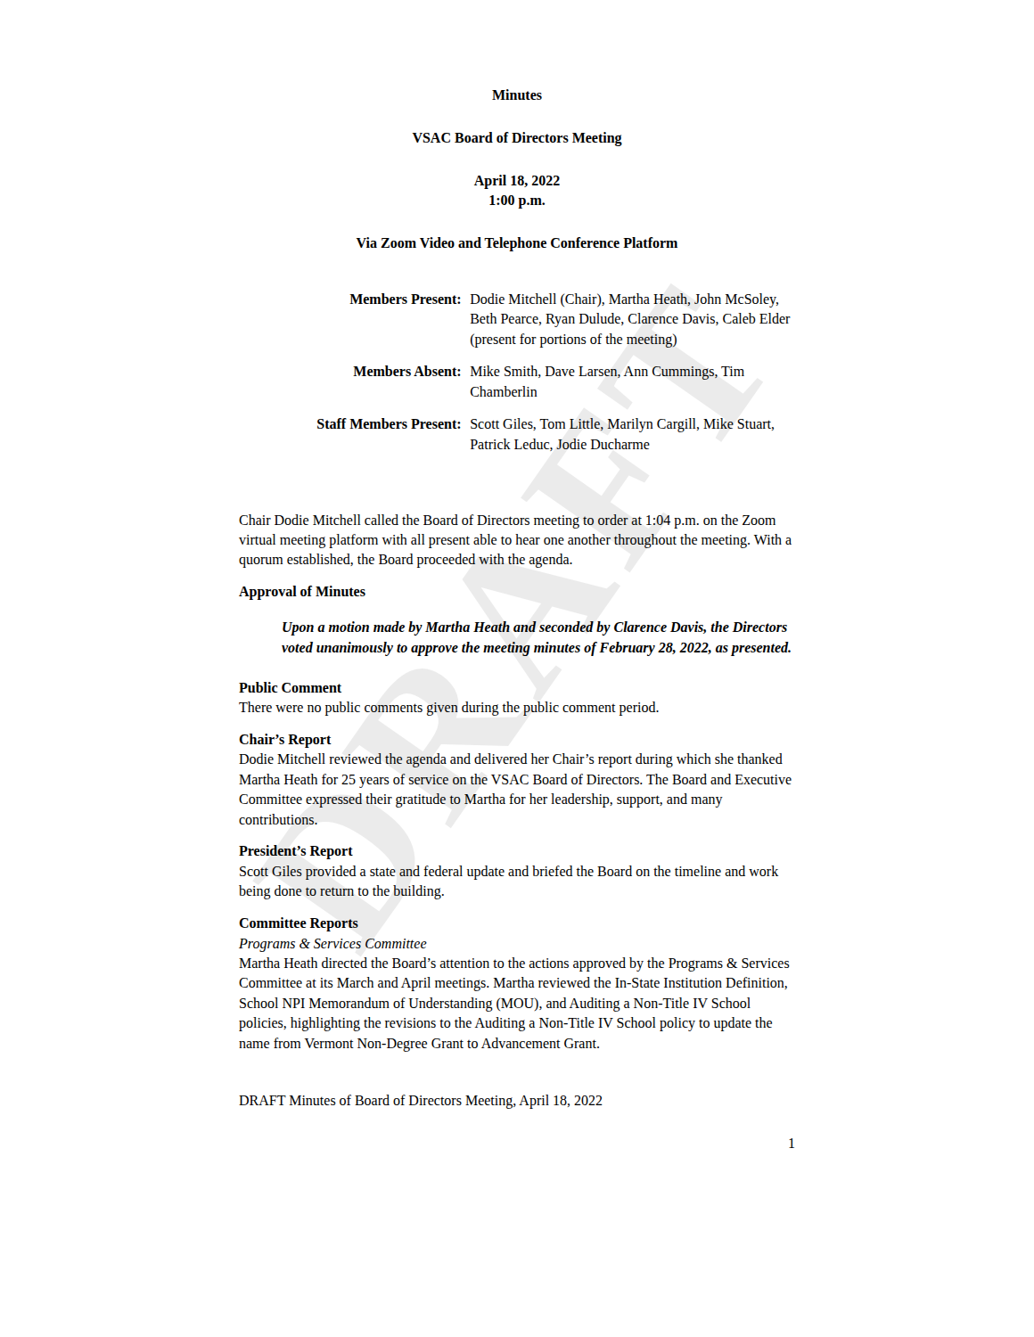DRAFT
Minutes
VSAC Board of Directors Meeting
April 18, 2022 1:00 p.m.
Via Zoom Video and Telephone Conference Platform
| Members Present: | Dodie Mitchell (Chair), Martha Heath, John McSoley, Beth Pearce, Ryan Dulude, Clarence Davis, Caleb Elder (present for portions of the meeting) |
| Members Absent: | Mike Smith, Dave Larsen, Ann Cummings, Tim Chamberlin |
| Staff Members Present: | Scott Giles, Tom Little, Marilyn Cargill, Mike Stuart, Patrick Leduc, Jodie Ducharme |
Chair Dodie Mitchell called the Board of Directors meeting to order at 1:04 p.m. on the Zoom virtual meeting platform with all present able to hear one another throughout the meeting. With a quorum established, the Board proceeded with the agenda.
Approval of Minutes
Upon a motion made by Martha Heath and seconded by Clarence Davis, the Directors voted unanimously to approve the meeting minutes of February 28, 2022, as presented.
Public Comment
There were no public comments given during the public comment period.
Chair’s Report
Dodie Mitchell reviewed the agenda and delivered her Chair’s report during which she thanked Martha Heath for 25 years of service on the VSAC Board of Directors. The Board and Executive Committee expressed their gratitude to Martha for her leadership, support, and many contributions.
President’s Report
Scott Giles provided a state and federal update and briefed the Board on the timeline and work being done to return to the building.
Committee Reports
Programs & Services Committee
Martha Heath directed the Board’s attention to the actions approved by the Programs & Services Committee at its March and April meetings. Martha reviewed the In-State Institution Definition, School NPI Memorandum of Understanding (MOU), and Auditing a Non-Title IV School policies, highlighting the revisions to the Auditing a Non-Title IV School policy to update the name from Vermont Non-Degree Grant to Advancement Grant.
DRAFT Minutes of Board of Directors Meeting, April 18, 2022
1